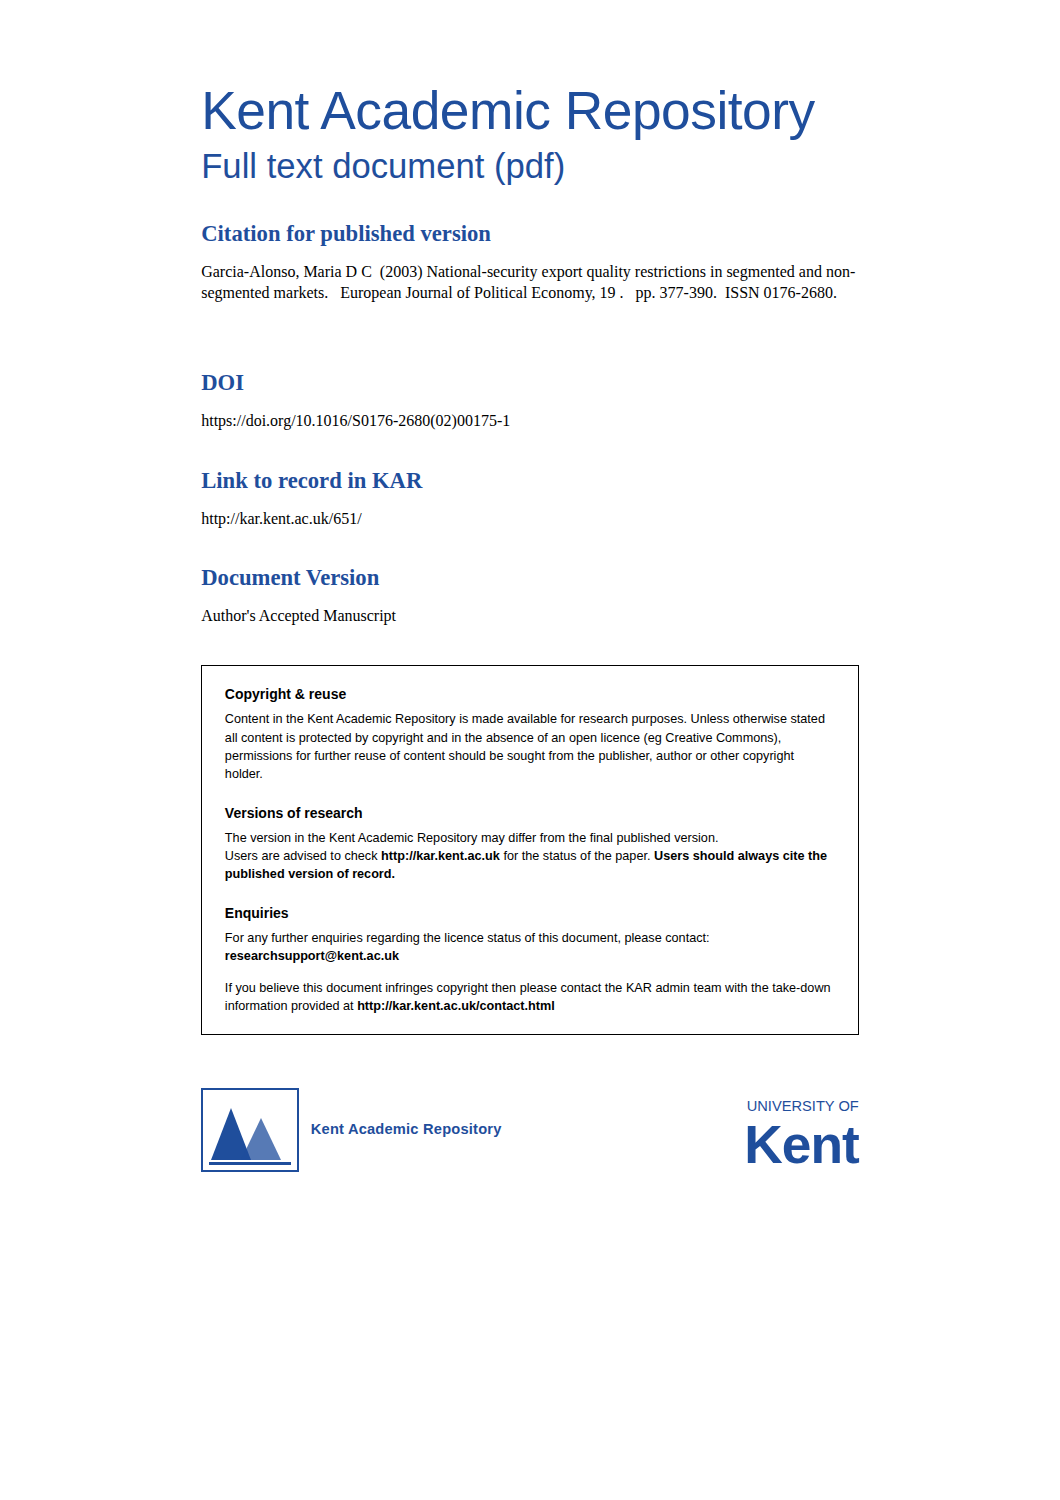Kent Academic Repository
Full text document (pdf)
Citation for published version
Garcia-Alonso, Maria D C (2003) National-security export quality restrictions in segmented and non-segmented markets. European Journal of Political Economy, 19 . pp. 377-390. ISSN 0176-2680.
DOI
https://doi.org/10.1016/S0176-2680(02)00175-1
Link to record in KAR
http://kar.kent.ac.uk/651/
Document Version
Author's Accepted Manuscript
Copyright & reuse
Content in the Kent Academic Repository is made available for research purposes. Unless otherwise stated all content is protected by copyright and in the absence of an open licence (eg Creative Commons), permissions for further reuse of content should be sought from the publisher, author or other copyright holder.
Versions of research
The version in the Kent Academic Repository may differ from the final published version.
Users are advised to check http://kar.kent.ac.uk for the status of the paper. Users should always cite the published version of record.
Enquiries
For any further enquiries regarding the licence status of this document, please contact:
researchsupport@kent.ac.uk
If you believe this document infringes copyright then please contact the KAR admin team with the take-down information provided at http://kar.kent.ac.uk/contact.html
Kent Academic Repository
UNIVERSITY OF Kent